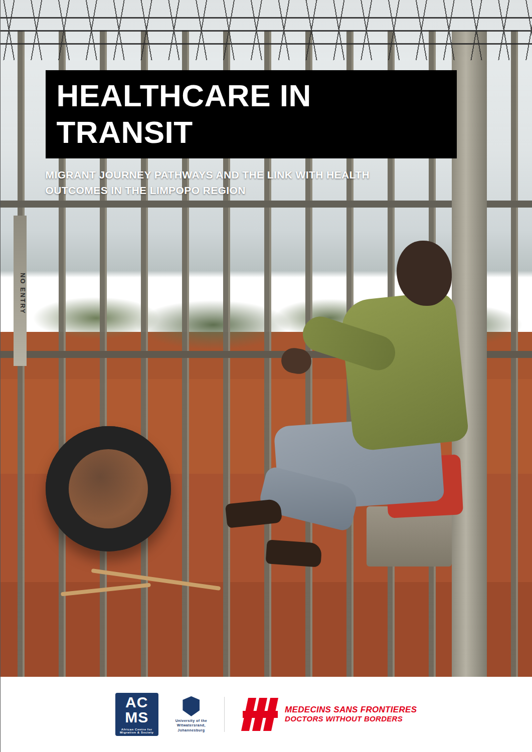NO ENTRY
Healthcare in Transit
Migrant journey pathways and the link with health outcomes in the Limpopo region
AC MS African Centre for Migration & Society
University of the
Witwatersrand,
Johannesburg
MEDECINS SANS FRONTIERES
DOCTORS WITHOUT BORDERS